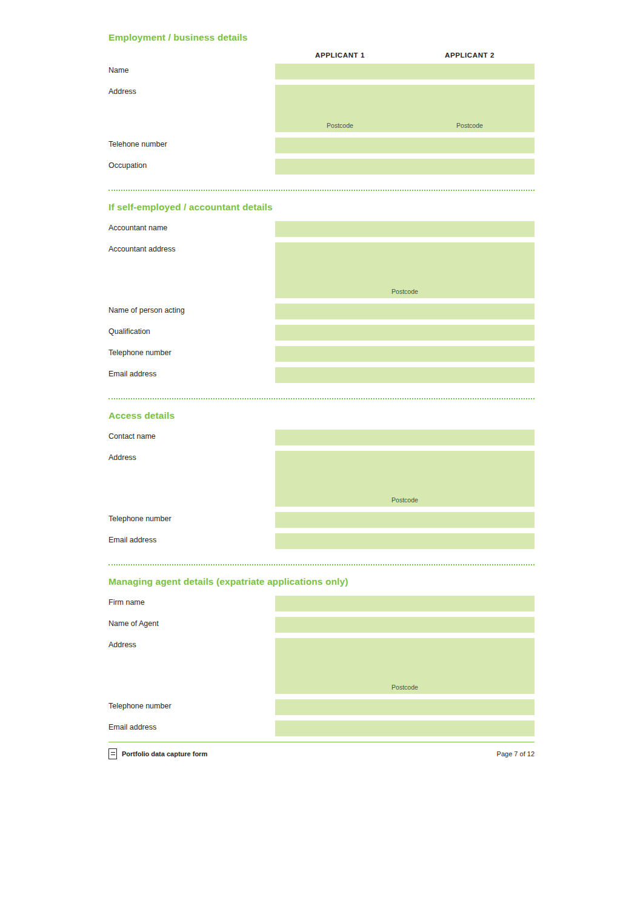Employment / business details
APPLICANT 1
APPLICANT 2
Name
Address
Postcode
Postcode
Telehone number
Occupation
If self-employed / accountant details
Accountant name
Accountant address
Postcode
Name of person acting
Qualification
Telephone number
Email address
Access details
Contact name
Address
Postcode
Telephone number
Email address
Managing agent details (expatriate applications only)
Firm name
Name of Agent
Address
Postcode
Telephone number
Email address
Portfolio data capture form
Page 7 of 12